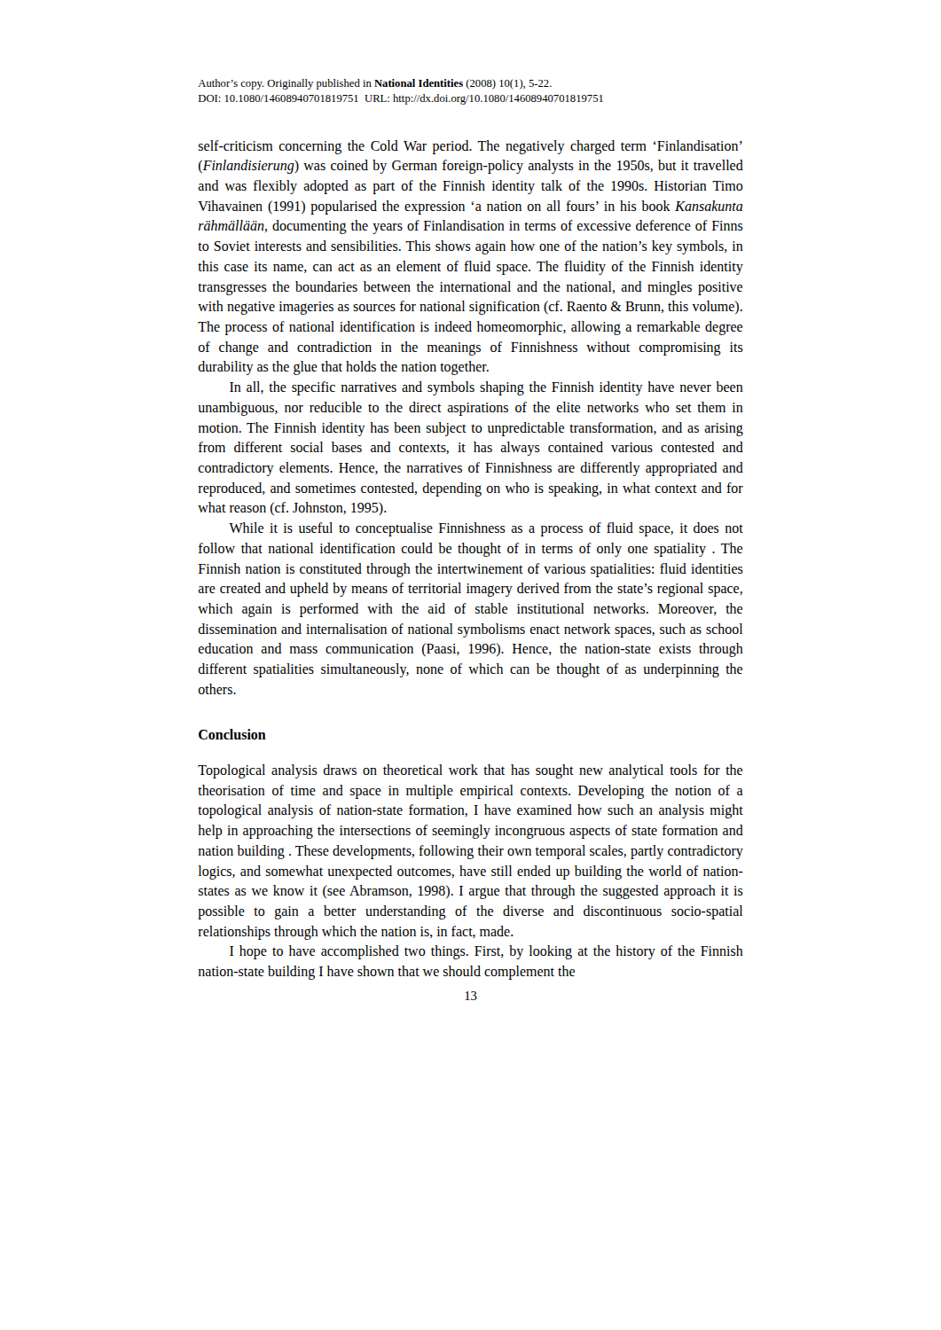Author’s copy. Originally published in National Identities (2008) 10(1), 5-22.
DOI: 10.1080/14608940701819751 URL: http://dx.doi.org/10.1080/14608940701819751
self-criticism concerning the Cold War period. The negatively charged term ‘Finlandisation’ (Finlandisierung) was coined by German foreign-policy analysts in the 1950s, but it travelled and was flexibly adopted as part of the Finnish identity talk of the 1990s. Historian Timo Vihavainen (1991) popularised the expression ‘a nation on all fours’ in his book Kansakunta rähmällään, documenting the years of Finlandisation in terms of excessive deference of Finns to Soviet interests and sensibilities. This shows again how one of the nation’s key symbols, in this case its name, can act as an element of fluid space. The fluidity of the Finnish identity transgresses the boundaries between the international and the national, and mingles positive with negative imageries as sources for national signification (cf. Raento & Brunn, this volume). The process of national identification is indeed homeomorphic, allowing a remarkable degree of change and contradiction in the meanings of Finnishness without compromising its durability as the glue that holds the nation together.
In all, the specific narratives and symbols shaping the Finnish identity have never been unambiguous, nor reducible to the direct aspirations of the elite networks who set them in motion. The Finnish identity has been subject to unpredictable transformation, and as arising from different social bases and contexts, it has always contained various contested and contradictory elements. Hence, the narratives of Finnishness are differently appropriated and reproduced, and sometimes contested, depending on who is speaking, in what context and for what reason (cf. Johnston, 1995).
While it is useful to conceptualise Finnishness as a process of fluid space, it does not follow that national identification could be thought of in terms of only one spatiality . The Finnish nation is constituted through the intertwinement of various spatialities: fluid identities are created and upheld by means of territorial imagery derived from the state’s regional space, which again is performed with the aid of stable institutional networks. Moreover, the dissemination and internalisation of national symbolisms enact network spaces, such as school education and mass communication (Paasi, 1996). Hence, the nation-state exists through different spatialities simultaneously, none of which can be thought of as underpinning the others.
Conclusion
Topological analysis draws on theoretical work that has sought new analytical tools for the theorisation of time and space in multiple empirical contexts. Developing the notion of a topological analysis of nation-state formation, I have examined how such an analysis might help in approaching the intersections of seemingly incongruous aspects of state formation and nation building . These developments, following their own temporal scales, partly contradictory logics, and somewhat unexpected outcomes, have still ended up building the world of nation-states as we know it (see Abramson, 1998). I argue that through the suggested approach it is possible to gain a better understanding of the diverse and discontinuous socio-spatial relationships through which the nation is, in fact, made.
I hope to have accomplished two things. First, by looking at the history of the Finnish nation-state building I have shown that we should complement the
13